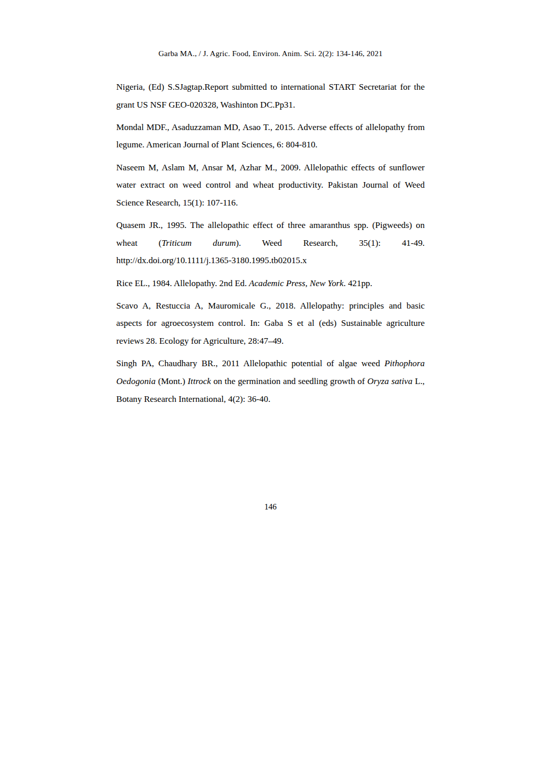Garba MA., / J. Agric. Food, Environ. Anim. Sci. 2(2): 134-146, 2021
Nigeria, (Ed) S.SJagtap.Report submitted to international START Secretariat for the grant US NSF GEO-020328, Washinton DC.Pp31.
Mondal MDF., Asaduzzaman MD, Asao T., 2015. Adverse effects of allelopathy from legume. American Journal of Plant Sciences, 6: 804-810.
Naseem M, Aslam M, Ansar M, Azhar M., 2009. Allelopathic effects of sunflower water extract on weed control and wheat productivity. Pakistan Journal of Weed Science Research, 15(1): 107-116.
Quasem JR., 1995. The allelopathic effect of three amaranthus spp. (Pigweeds) on wheat (Triticum durum). Weed Research, 35(1): 41-49. http://dx.doi.org/10.1111/j.1365-3180.1995.tb02015.x
Rice EL., 1984. Allelopathy. 2nd Ed. Academic Press, New York. 421pp.
Scavo A, Restuccia A, Mauromicale G., 2018. Allelopathy: principles and basic aspects for agroecosystem control. In: Gaba S et al (eds) Sustainable agriculture reviews 28. Ecology for Agriculture, 28:47–49.
Singh PA, Chaudhary BR., 2011 Allelopathic potential of algae weed Pithophora Oedogonia (Mont.) Ittrock on the germination and seedling growth of Oryza sativa L., Botany Research International, 4(2): 36-40.
146